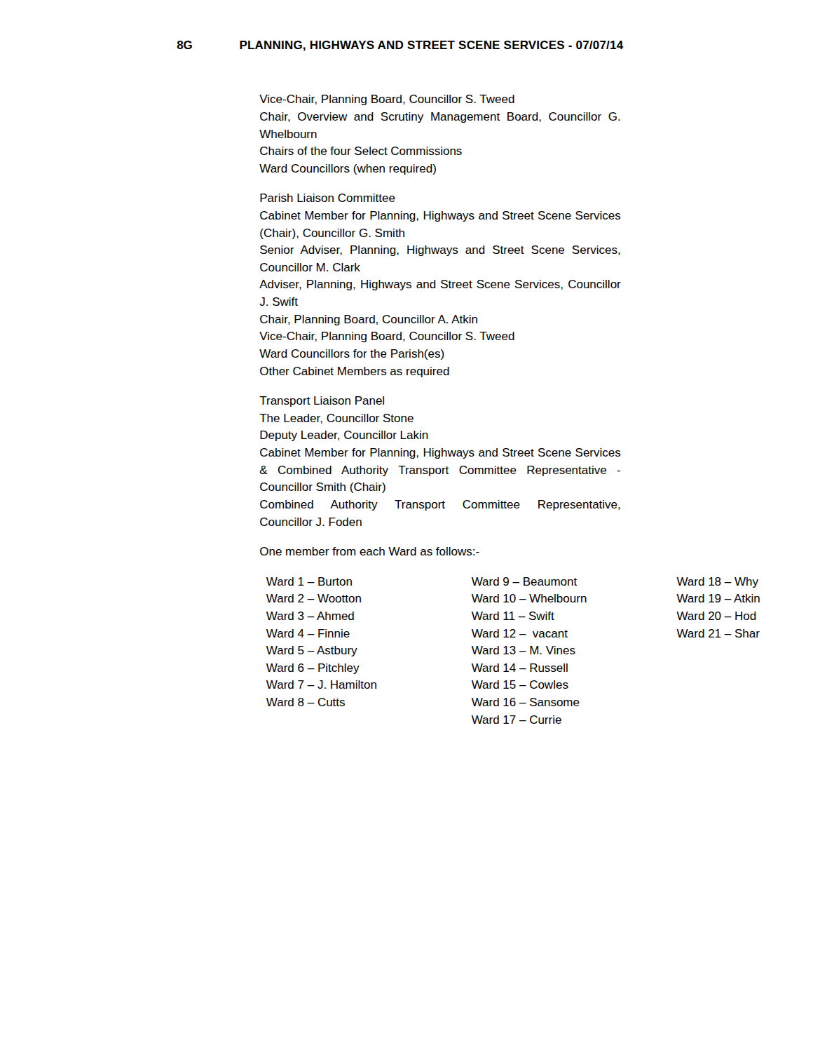8G
PLANNING, HIGHWAYS AND STREET SCENE SERVICES - 07/07/14
Vice-Chair, Planning Board, Councillor S. Tweed
Chair, Overview and Scrutiny Management Board, Councillor G. Whelbourn
Chairs of the four Select Commissions
Ward Councillors (when required)
Parish Liaison Committee
Cabinet Member for Planning, Highways and Street Scene Services (Chair), Councillor G. Smith
Senior Adviser, Planning, Highways and Street Scene Services, Councillor M. Clark
Adviser, Planning, Highways and Street Scene Services, Councillor J. Swift
Chair, Planning Board, Councillor A. Atkin
Vice-Chair, Planning Board, Councillor S. Tweed
Ward Councillors for the Parish(es)
Other Cabinet Members as required
Transport Liaison Panel
The Leader, Councillor Stone
Deputy Leader, Councillor Lakin
Cabinet Member for Planning, Highways and Street Scene Services & Combined Authority Transport Committee Representative - Councillor Smith (Chair)
Combined Authority Transport Committee Representative, Councillor J. Foden
One member from each Ward as follows:-
Ward 1 – Burton Ward 2 – Wootton Ward 3 – Ahmed Ward 4 – Finnie Ward 5 – Astbury Ward 6 – Pitchley Ward 7 – J. Hamilton Ward 8 – Cutts
Ward 9 – Beaumont Ward 10 – Whelbourn Ward 11 – Swift Ward 12 – vacant Ward 13 – M. Vines Ward 14 – Russell Ward 15 – Cowles Ward 16 – Sansome Ward 17 – Currie
Ward 18 – Why Ward 19 – Atkin Ward 20 – Hod Ward 21 – Shar